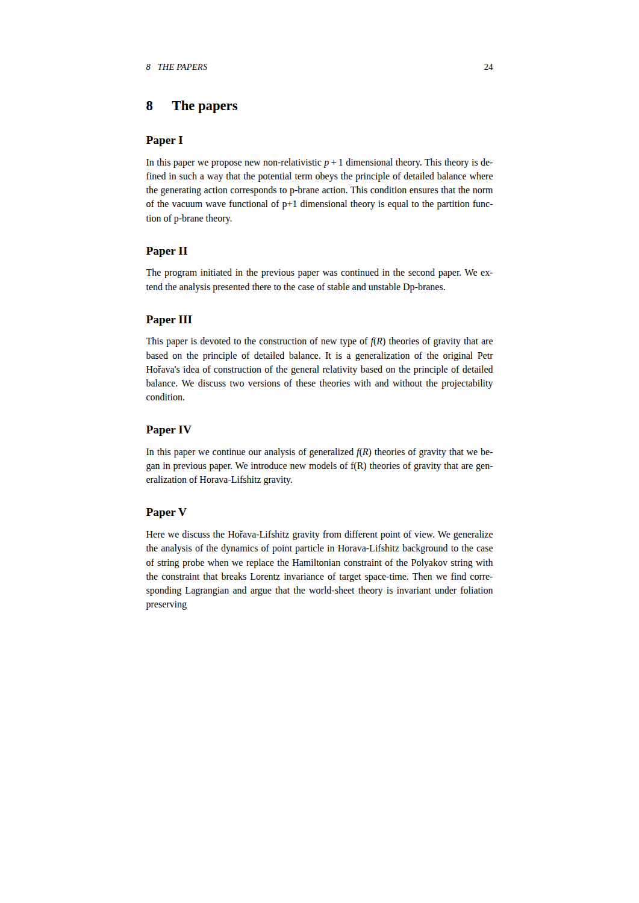8 THE PAPERS 24
8 The papers
Paper I
In this paper we propose new non-relativistic p + 1 dimensional theory. This theory is defined in such a way that the potential term obeys the principle of detailed balance where the generating action corresponds to p-brane action. This condition ensures that the norm of the vacuum wave functional of p+1 dimensional theory is equal to the partition function of p-brane theory.
Paper II
The program initiated in the previous paper was continued in the second paper. We extend the analysis presented there to the case of stable and unstable Dp-branes.
Paper III
This paper is devoted to the construction of new type of f(R) theories of gravity that are based on the principle of detailed balance. It is a generalization of the original Petr Hořava's idea of construction of the general relativity based on the principle of detailed balance. We discuss two versions of these theories with and without the projectability condition.
Paper IV
In this paper we continue our analysis of generalized f(R) theories of gravity that we began in previous paper. We introduce new models of f(R) theories of gravity that are generalization of Horava-Lifshitz gravity.
Paper V
Here we discuss the Hořava-Lifshitz gravity from different point of view. We generalize the analysis of the dynamics of point particle in Horava-Lifshitz background to the case of string probe when we replace the Hamiltonian constraint of the Polyakov string with the constraint that breaks Lorentz invariance of target space-time. Then we find corresponding Lagrangian and argue that the world-sheet theory is invariant under foliation preserving